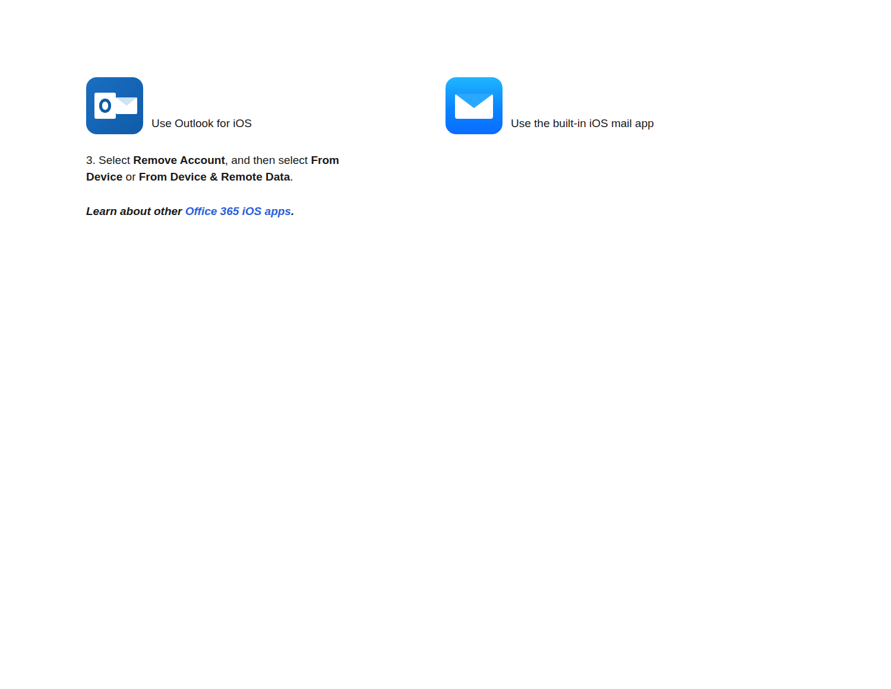Use Outlook for iOS
3. Select Remove Account, and then select From Device or From Device & Remote Data.
Learn about other Office 365 iOS apps.
Use the built-in iOS mail app